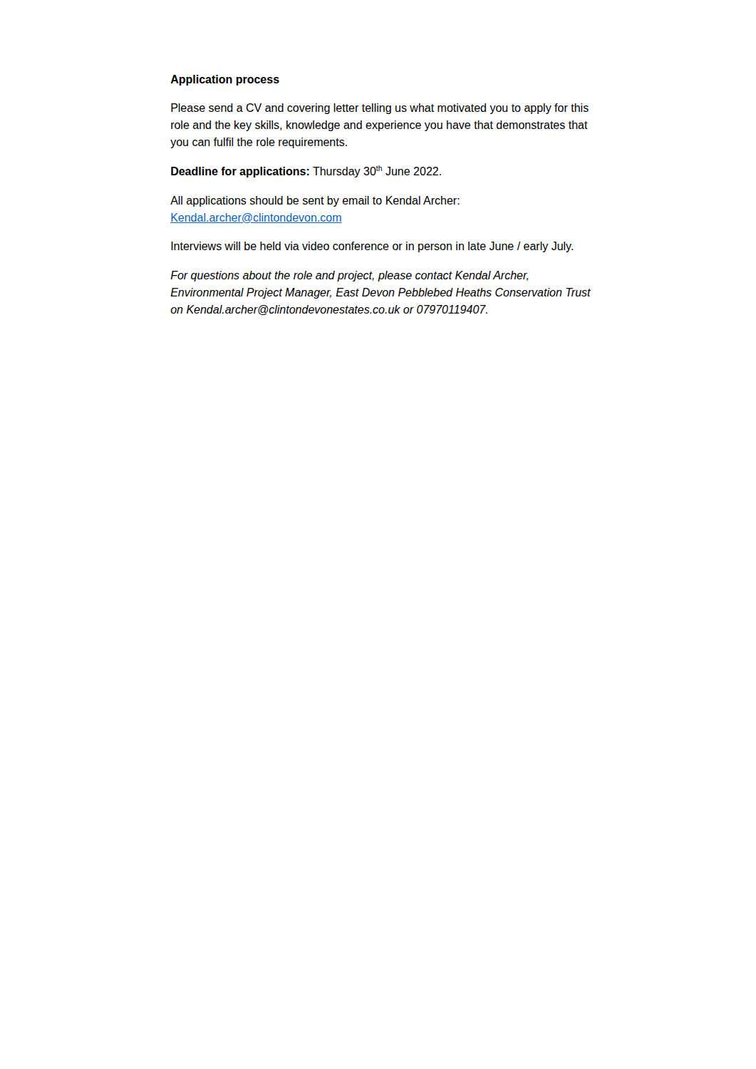Application process
Please send a CV and covering letter telling us what motivated you to apply for this role and the key skills, knowledge and experience you have that demonstrates that you can fulfil the role requirements.
Deadline for applications: Thursday 30th June 2022.
All applications should be sent by email to Kendal Archer: Kendal.archer@clintondevon.com
Interviews will be held via video conference or in person in late June / early July.
For questions about the role and project, please contact Kendal Archer, Environmental Project Manager, East Devon Pebblebed Heaths Conservation Trust on Kendal.archer@clintondevonestates.co.uk or 07970119407.